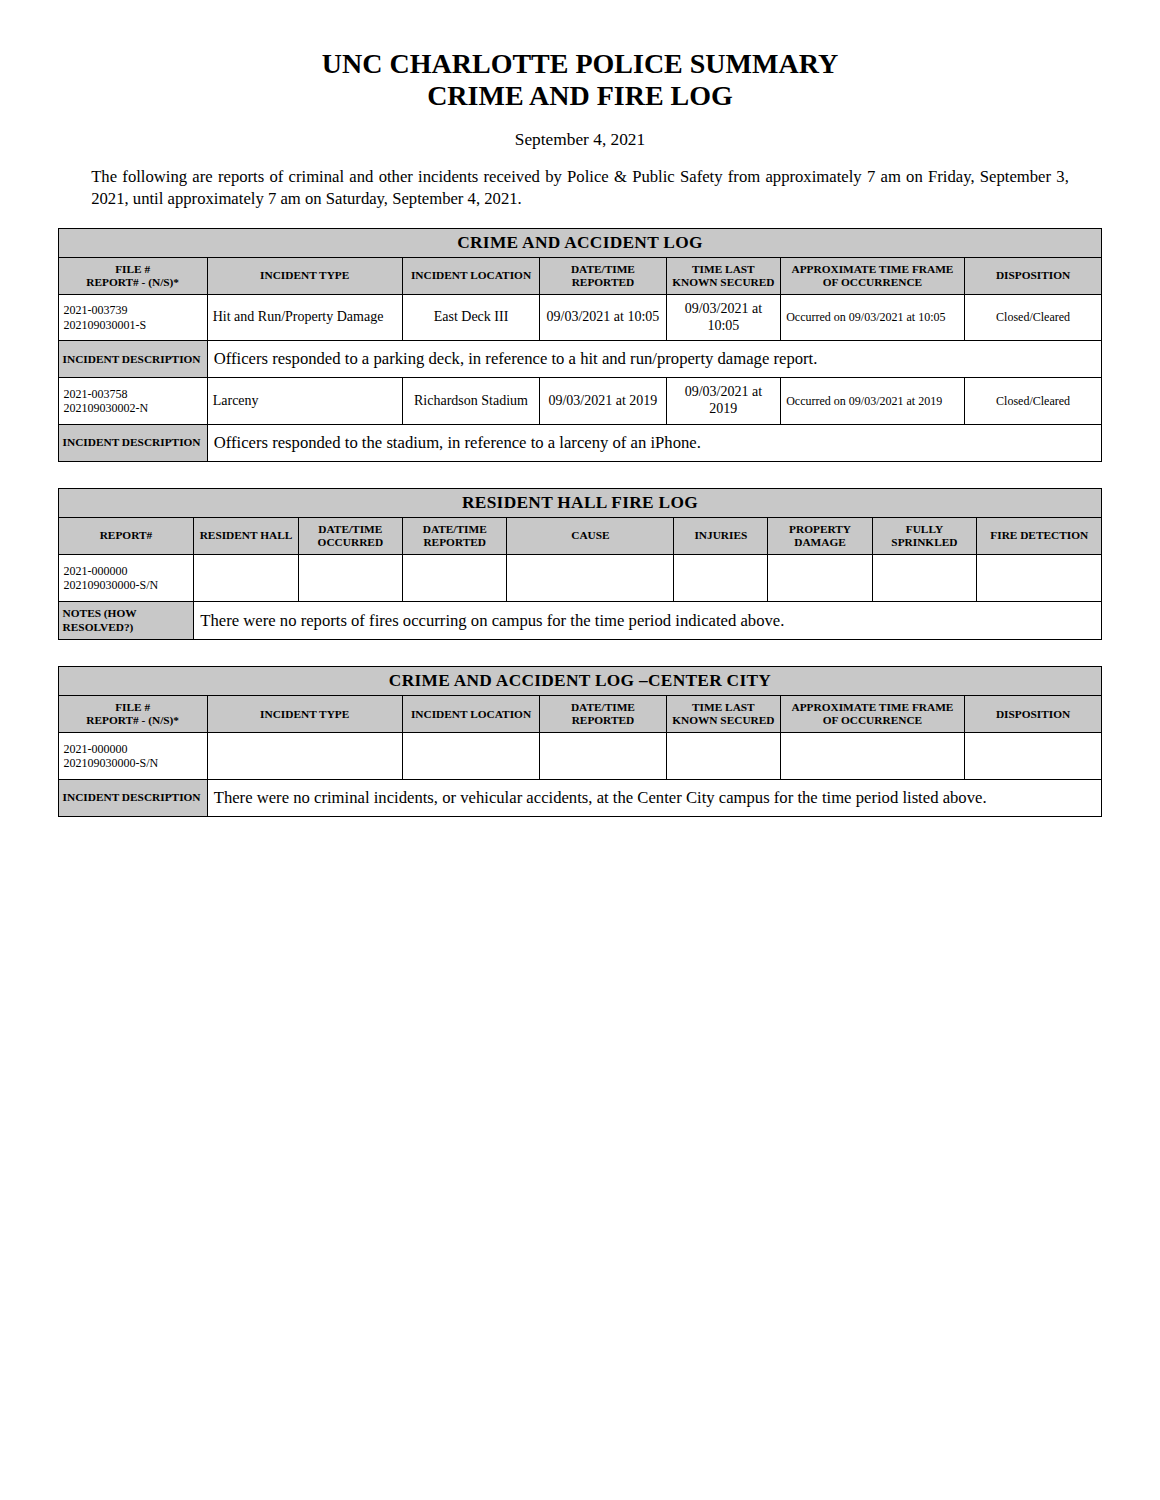UNC CHARLOTTE POLICE SUMMARY
CRIME AND FIRE LOG
September 4, 2021
The following are reports of criminal and other incidents received by Police & Public Safety from approximately 7 am on Friday, September 3, 2021, until approximately 7 am on Saturday, September 4, 2021.
CRIME AND ACCIDENT LOG
| FILE # REPORT# - (N/S)* | INCIDENT TYPE | INCIDENT LOCATION | DATE/TIME REPORTED | TIME LAST KNOWN SECURED | APPROXIMATE TIME FRAME OF OCCURRENCE | DISPOSITION |
| --- | --- | --- | --- | --- | --- | --- |
| 2021-003739 202109030001-S | Hit and Run/Property Damage | East Deck III | 09/03/2021 at 10:05 | 09/03/2021 at 10:05 | Occurred on 09/03/2021 at 10:05 | Closed/Cleared |
| INCIDENT DESCRIPTION | Officers responded to a parking deck, in reference to a hit and run/property damage report. |
| 2021-003758 202109030002-N | Larceny | Richardson Stadium | 09/03/2021 at 2019 | 09/03/2021 at 2019 | Occurred on 09/03/2021 at 2019 | Closed/Cleared |
| INCIDENT DESCRIPTION | Officers responded to the stadium, in reference to a larceny of an iPhone. |
RESIDENT HALL FIRE LOG
| REPORT# | RESIDENT HALL | DATE/TIME OCCURRED | DATE/TIME REPORTED | CAUSE | INJURIES | PROPERTY DAMAGE | FULLY SPRINKLED | FIRE DETECTION |
| --- | --- | --- | --- | --- | --- | --- | --- | --- |
| 2021-000000 202109030000-S/N | | | | | | | | |
| NOTES (HOW RESOLVED?) | There were no reports of fires occurring on campus for the time period indicated above. |
CRIME AND ACCIDENT LOG –CENTER CITY
| FILE # REPORT# - (N/S)* | INCIDENT TYPE | INCIDENT LOCATION | DATE/TIME REPORTED | TIME LAST KNOWN SECURED | APPROXIMATE TIME FRAME OF OCCURRENCE | DISPOSITION |
| --- | --- | --- | --- | --- | --- | --- |
| 2021-000000 202109030000-S/N | | | | | | |
| INCIDENT DESCRIPTION | There were no criminal incidents, or vehicular accidents, at the Center City campus for the time period listed above. |